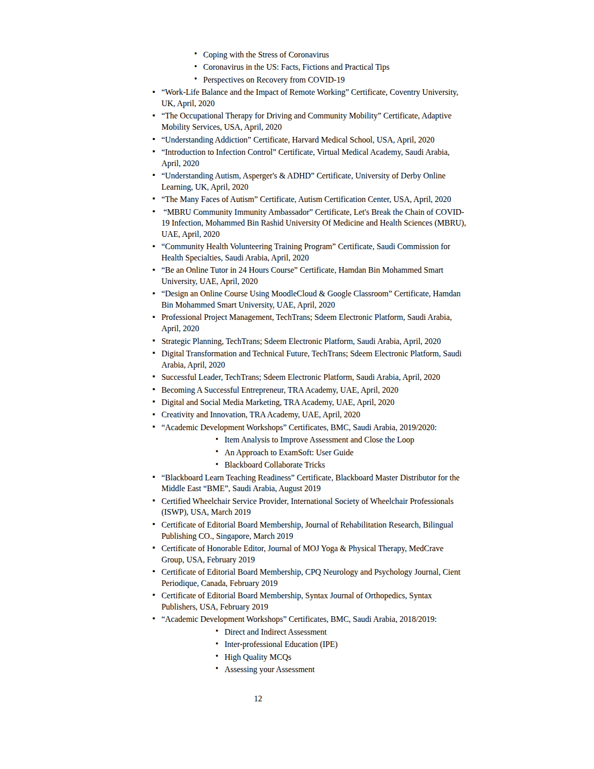Coping with the Stress of Coronavirus
Coronavirus in the US: Facts, Fictions and Practical Tips
Perspectives on Recovery from COVID-19
“Work-Life Balance and the Impact of Remote Working” Certificate, Coventry University, UK, April, 2020
“The Occupational Therapy for Driving and Community Mobility” Certificate, Adaptive Mobility Services, USA, April, 2020
“Understanding Addiction” Certificate, Harvard Medical School, USA, April, 2020
“Introduction to Infection Control” Certificate, Virtual Medical Academy, Saudi Arabia, April, 2020
“Understanding Autism, Asperger's & ADHD” Certificate, University of Derby Online Learning, UK, April, 2020
“The Many Faces of Autism” Certificate, Autism Certification Center, USA, April, 2020
“MBRU Community Immunity Ambassador” Certificate, Let's Break the Chain of COVID-19 Infection, Mohammed Bin Rashid University Of Medicine and Health Sciences (MBRU), UAE, April, 2020
“Community Health Volunteering Training Program” Certificate, Saudi Commission for Health Specialties, Saudi Arabia, April, 2020
“Be an Online Tutor in 24 Hours Course” Certificate, Hamdan Bin Mohammed Smart University, UAE, April, 2020
“Design an Online Course Using MoodleCloud & Google Classroom” Certificate, Hamdan Bin Mohammed Smart University, UAE, April, 2020
Professional Project Management, TechTrans; Sdeem Electronic Platform, Saudi Arabia, April, 2020
Strategic Planning, TechTrans; Sdeem Electronic Platform, Saudi Arabia, April, 2020
Digital Transformation and Technical Future, TechTrans; Sdeem Electronic Platform, Saudi Arabia, April, 2020
Successful Leader, TechTrans; Sdeem Electronic Platform, Saudi Arabia, April, 2020
Becoming A Successful Entrepreneur, TRA Academy, UAE, April, 2020
Digital and Social Media Marketing, TRA Academy, UAE, April, 2020
Creativity and Innovation, TRA Academy, UAE, April, 2020
“Academic Development Workshops” Certificates, BMC, Saudi Arabia, 2019/2020:
Item Analysis to Improve Assessment and Close the Loop
An Approach to ExamSoft: User Guide
Blackboard Collaborate Tricks
“Blackboard Learn Teaching Readiness” Certificate, Blackboard Master Distributor for the Middle East “BME”, Saudi Arabia, August 2019
Certified Wheelchair Service Provider, International Society of Wheelchair Professionals (ISWP), USA, March 2019
Certificate of Editorial Board Membership, Journal of Rehabilitation Research, Bilingual Publishing CO., Singapore, March 2019
Certificate of Honorable Editor, Journal of MOJ Yoga & Physical Therapy, MedCrave Group, USA, February 2019
Certificate of Editorial Board Membership, CPQ Neurology and Psychology Journal, Cient Periodique, Canada, February 2019
Certificate of Editorial Board Membership, Syntax Journal of Orthopedics, Syntax Publishers, USA, February 2019
“Academic Development Workshops” Certificates, BMC, Saudi Arabia, 2018/2019:
Direct and Indirect Assessment
Inter-professional Education (IPE)
High Quality MCQs
Assessing your Assessment
12